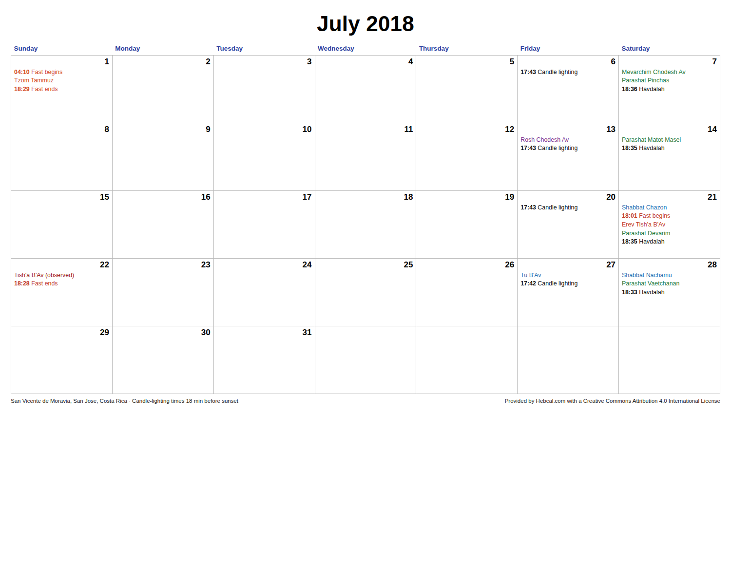July 2018
| Sunday | Monday | Tuesday | Wednesday | Thursday | Friday | Saturday |
| --- | --- | --- | --- | --- | --- | --- |
| 1 04:10 Fast begins Tzom Tammuz 18:29 Fast ends | 2 | 3 | 4 | 5 | 6 17:43 Candle lighting | 7 Mevarchim Chodesh Av Parashat Pinchas 18:36 Havdalah |
| 8 | 9 | 10 | 11 | 12 | 13 Rosh Chodesh Av 17:43 Candle lighting | 14 Parashat Matot-Masei 18:35 Havdalah |
| 15 | 16 | 17 | 18 | 19 | 20 17:43 Candle lighting | 21 Shabbat Chazon 18:01 Fast begins Erev Tish'a B'Av Parashat Devarim 18:35 Havdalah |
| 22 Tish'a B'Av (observed) 18:28 Fast ends | 23 | 24 | 25 | 26 | 27 Tu B'Av 17:42 Candle lighting | 28 Shabbat Nachamu Parashat Vaetchanan 18:33 Havdalah |
| 29 | 30 | 31 | | | | |
San Vicente de Moravia, San Jose, Costa Rica · Candle-lighting times 18 min before sunset
Provided by Hebcal.com with a Creative Commons Attribution 4.0 International License